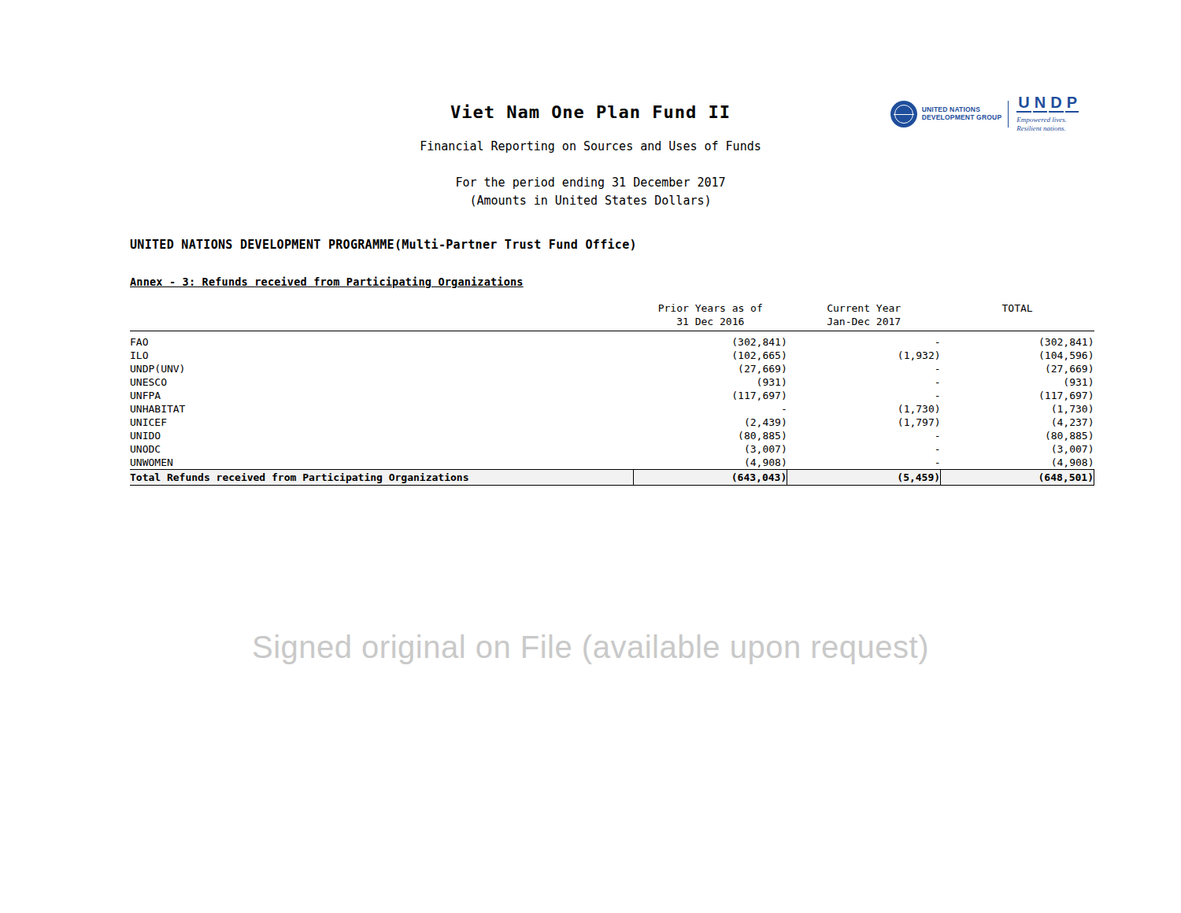UNITED NATIONS
DEVELOPMENT GROUP
UNDP
Empowered lives.
Resilient nations.
Viet Nam One Plan Fund II
Financial Reporting on Sources and Uses of Funds
For the period ending 31 December 2017
(Amounts in United States Dollars)
UNITED NATIONS DEVELOPMENT PROGRAMME(Multi-Partner Trust Fund Office)
Annex - 3: Refunds received from Participating Organizations
| | Prior Years as of | Current Year | TOTAL |
| --- | --- | --- | --- |
| | 31 Dec 2016 | Jan-Dec 2017 | |
| FAO | (302,841) | - | (302,841) |
| ILO | (102,665) | (1,932) | (104,596) |
| UNDP(UNV) | (27,669) | - | (27,669) |
| UNESCO | (931) | - | (931) |
| UNFPA | (117,697) | - | (117,697) |
| UNHABITAT | - | (1,730) | (1,730) |
| UNICEF | (2,439) | (1,797) | (4,237) |
| UNIDO | (80,885) | - | (80,885) |
| UNODC | (3,007) | - | (3,007) |
| UNWOMEN | (4,908) | - | (4,908) |
| Total Refunds received from Participating Organizations | (643,043) | (5,459) | (648,501) |
Signed original on File (available upon request)